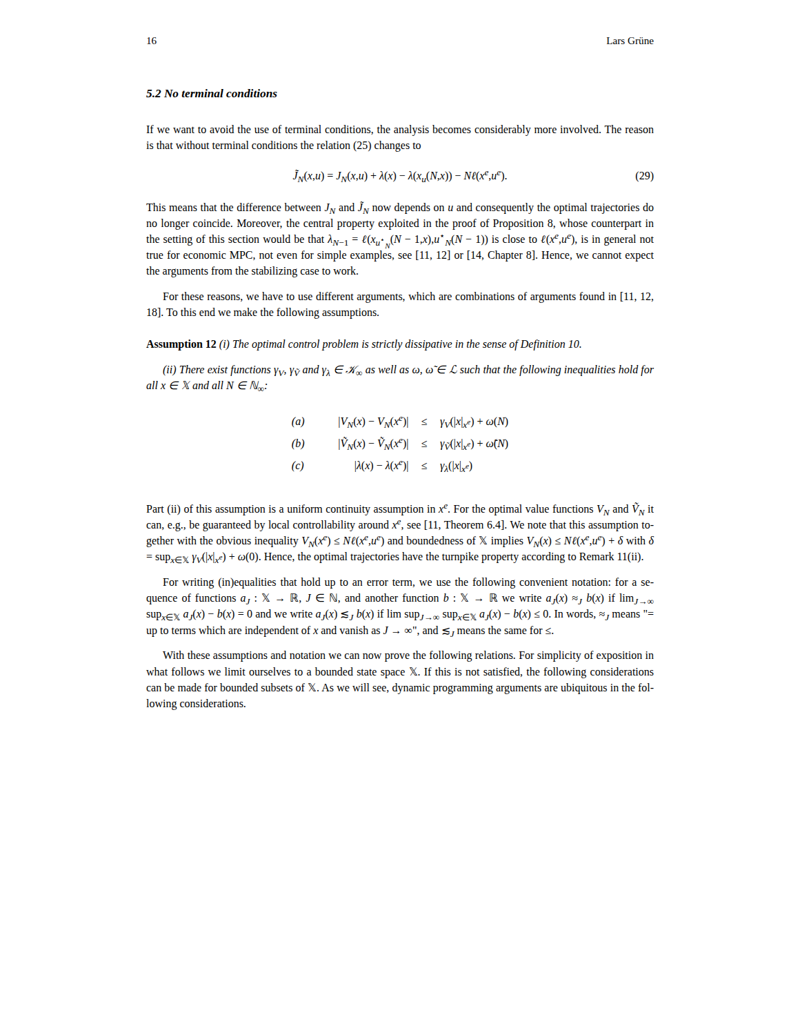16 Lars Grüne
5.2 No terminal conditions
If we want to avoid the use of terminal conditions, the analysis becomes considerably more involved. The reason is that without terminal conditions the relation (25) changes to
J̃N(x,u) = JN(x,u) + λ(x) − λ(xu(N,x)) − Nℓ(xe,ue). (29)
This means that the difference between JN and J̃N now depends on u and consequently the optimal trajectories do no longer coincide. Moreover, the central property exploited in the proof of Proposition 8, whose counterpart in the setting of this section would be that λN−1 = ℓ(xu⋆N(N − 1,x),u⋆N(N − 1)) is close to ℓ(xe,ue), is in general not true for economic MPC, not even for simple examples, see [11, 12] or [14, Chapter 8]. Hence, we cannot expect the arguments from the stabilizing case to work.
For these reasons, we have to use different arguments, which are combinations of arguments found in [11, 12, 18]. To this end we make the following assumptions.
Assumption 12 (i) The optimal control problem is strictly dissipative in the sense of Definition 10.
(ii) There exist functions γV, γṼ and γλ ∈ 𝒦∞ as well as ω, ω̃ ∈ ℒ such that the following inequalities hold for all x ∈ 𝕏 and all N ∈ ℕ∞:
| (a) | / V N ( x ) − V N ( x e )/ | ≤ | γ V (/ x / x e ) + ω ( N ) |
| (b) | / Ṽ N ( x ) − Ṽ N ( x e )/ | ≤ | γ Ṽ (/ x / x e ) + ω̃ ( N ) |
| (c) | / λ ( x ) − λ ( x e )/ | ≤ | γ λ (/ x / x e ) |
Part (ii) of this assumption is a uniform continuity assumption in xe. For the optimal value functions VN and ṼN it can, e.g., be guaranteed by local controllability around xe, see [11, Theorem 6.4]. We note that this assumption together with the obvious inequality VN(xe) ≤ Nℓ(xe,ue) and boundedness of 𝕏 implies VN(x) ≤ Nℓ(xe,ue) + δ with δ = supx∈𝕏 γV(|x|xe) + ω(0). Hence, the optimal trajectories have the turnpike property according to Remark 11(ii).
For writing (in)equalities that hold up to an error term, we use the following convenient notation: for a sequence of functions aJ : 𝕏 → ℝ, J ∈ ℕ, and another function b : 𝕏 → ℝ we write aJ(x) ≈J b(x) if limJ→∞ supx∈𝕏 aJ(x) − b(x) = 0 and we write aJ(x) ≲J b(x) if lim supJ→∞ supx∈𝕏 aJ(x) − b(x) ≤ 0. In words, ≈J means "= up to terms which are independent of x and vanish as J → ∞", and ≲J means the same for ≤.
With these assumptions and notation we can now prove the following relations. For simplicity of exposition in what follows we limit ourselves to a bounded state space 𝕏. If this is not satisfied, the following considerations can be made for bounded subsets of 𝕏. As we will see, dynamic programming arguments are ubiquitous in the following considerations.